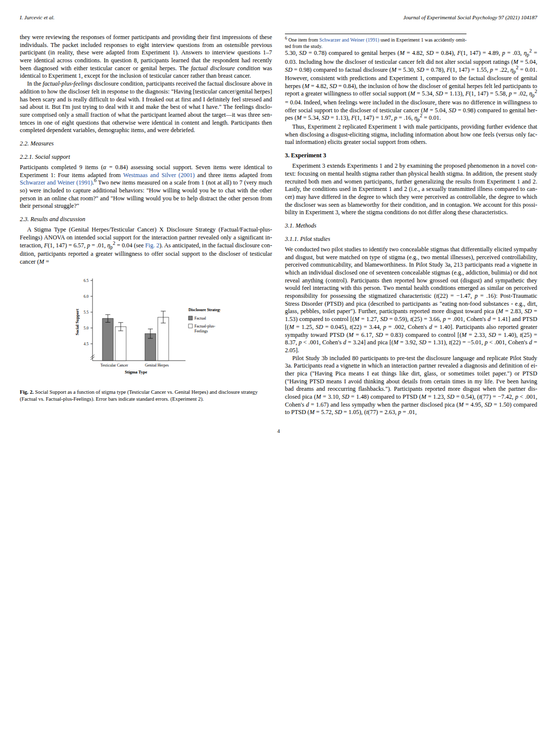I. Jurcevic et al. Journal of Experimental Social Psychology 97 (2021) 104187
they were reviewing the responses of former participants and providing their first impressions of these individuals. The packet included responses to eight interview questions from an ostensible previous participant (in reality, these were adapted from Experiment 1). Answers to interview questions 1–7 were identical across conditions. In question 8, participants learned that the respondent had recently been diagnosed with either testicular cancer or genital herpes. The factual disclosure condition was identical to Experiment 1, except for the inclusion of testicular cancer rather than breast cancer.
In the factual-plus-feelings disclosure condition, participants received the factual disclosure above in addition to how the discloser felt in response to the diagnosis: "Having [testicular cancer/genital herpes] has been scary and is really difficult to deal with. I freaked out at first and I definitely feel stressed and sad about it. But I'm just trying to deal with it and make the best of what I have." The feelings disclosure comprised only a small fraction of what the participant learned about the target—it was three sentences in one of eight questions that otherwise were identical in content and length. Participants then completed dependent variables, demographic items, and were debriefed.
2.2. Measures
2.2.1. Social support
Participants completed 9 items (α = 0.84) assessing social support. Seven items were identical to Experiment 1: Four items adapted from Westmaas and Silver (2001) and three items adapted from Schwarzer and Weiner (1991).6 Two new items measured on a scale from 1 (not at all) to 7 (very much so) were included to capture additional behaviors: "How willing would you be to chat with the other person in an online chat room?" and "How willing would you be to help distract the other person from their personal struggle?"
2.3. Results and discussion
A Stigma Type (Genital Herpes/Testicular Cancer) X Disclosure Strategy (Factual/Factual-plus-Feelings) ANOVA on intended social support for the interaction partner revealed only a significant interaction, F(1, 147) = 6.57, p = .01, ηp2 = 0.04 (see Fig. 2). As anticipated, in the factual disclosure condition, participants reported a greater willingness to offer social support to the discloser of testicular cancer (M =
6.5 6.0 5.5 5.0 4.5 Social Support Testicular Cancer Genital Herpes Stigma Type Disclosure Strategy Factual Factual-plus- Feelings
Fig. 2. Social Support as a function of stigma type (Testicular Cancer vs. Genital Herpes) and disclosure strategy (Factual vs. Factual-plus-Feelings). Error bars indicate standard errors. (Experiment 2).
6 One item from Schwarzer and Weiner (1991) used in Experiment 1 was accidently omitted from the study.
5.30, SD = 0.78) compared to genital herpes (M = 4.82, SD = 0.84), F(1, 147) = 4.89, p = .03, ηp2 = 0.03. Including how the discloser of testicular cancer felt did not alter social support ratings (M = 5.04, SD = 0.98) compared to factual disclosure (M = 5.30, SD = 0.78), F(1, 147) = 1.55, p = .22, ηp2 = 0.01. However, consistent with predictions and Experiment 1, compared to the factual disclosure of genital herpes (M = 4.82, SD = 0.84), the inclusion of how the discloser of genital herpes felt led participants to report a greater willingness to offer social support (M = 5.34, SD = 1.13), F(1, 147) = 5.58, p = .02, ηp2 = 0.04. Indeed, when feelings were included in the disclosure, there was no difference in willingness to offer social support to the discloser of testicular cancer (M = 5.04, SD = 0.98) compared to genital herpes (M = 5.34, SD = 1.13), F(1, 147) = 1.97, p = .16, ηp2 = 0.01.
Thus, Experiment 2 replicated Experiment 1 with male participants, providing further evidence that when disclosing a disgust-eliciting stigma, including information about how one feels (versus only factual information) elicits greater social support from others.
3. Experiment 3
Experiment 3 extends Experiments 1 and 2 by examining the proposed phenomenon in a novel context: focusing on mental health stigma rather than physical health stigma. In addition, the present study recruited both men and women participants, further generalizing the results from Experiment 1 and 2. Lastly, the conditions used in Experiment 1 and 2 (i.e., a sexually transmitted illness compared to cancer) may have differed in the degree to which they were perceived as controllable, the degree to which the discloser was seen as blameworthy for their condition, and in contagion. We account for this possibility in Experiment 3, where the stigma conditions do not differ along these characteristics.
3.1. Methods
3.1.1. Pilot studies
We conducted two pilot studies to identify two concealable stigmas that differentially elicited sympathy and disgust, but were matched on type of stigma (e.g., two mental illnesses), perceived controllability, perceived communicability, and blameworthiness. In Pilot Study 3a, 213 participants read a vignette in which an individual disclosed one of seventeen concealable stigmas (e.g., addiction, bulimia) or did not reveal anything (control). Participants then reported how grossed out (disgust) and sympathetic they would feel interacting with this person. Two mental health conditions emerged as similar on perceived responsibility for possessing the stigmatized characteristic (t(22) = −1.47, p = .16): Post-Traumatic Stress Disorder (PTSD) and pica (described to participants as "eating non-food substances - e.g., dirt, glass, pebbles, toilet paper"). Further, participants reported more disgust toward pica (M = 2.83, SD = 1.53) compared to control [(M = 1.27, SD = 0.59), t(25) = 3.66, p = .001, Cohen's d = 1.41] and PTSD [(M = 1.25, SD = 0.045), t(22) = 3.44, p = .002, Cohen's d = 1.40]. Participants also reported greater sympathy toward PTSD (M = 6.17, SD = 0.83) compared to control [(M = 2.33, SD = 1.40), t(25) = 8.37, p < .001, Cohen's d = 3.24] and pica [(M = 3.92, SD = 1.31), t(22) = −5.01, p < .001, Cohen's d = 2.05].
Pilot Study 3b included 80 participants to pre-test the disclosure language and replicate Pilot Study 3a. Participants read a vignette in which an interaction partner revealed a diagnosis and definition of either pica ("Having Pica means I eat things like dirt, glass, or sometimes toilet paper.") or PTSD ("Having PTSD means I avoid thinking about details from certain times in my life. I've been having bad dreams and reoccurring flashbacks."). Participants reported more disgust when the partner disclosed pica (M = 3.10, SD = 1.48) compared to PTSD (M = 1.23, SD = 0.54), (t(77) = −7.42, p < .001, Cohen's d = 1.67) and less sympathy when the partner disclosed pica (M = 4.95, SD = 1.50) compared to PTSD (M = 5.72, SD = 1.05), (t(77) = 2.63, p = .01,
4